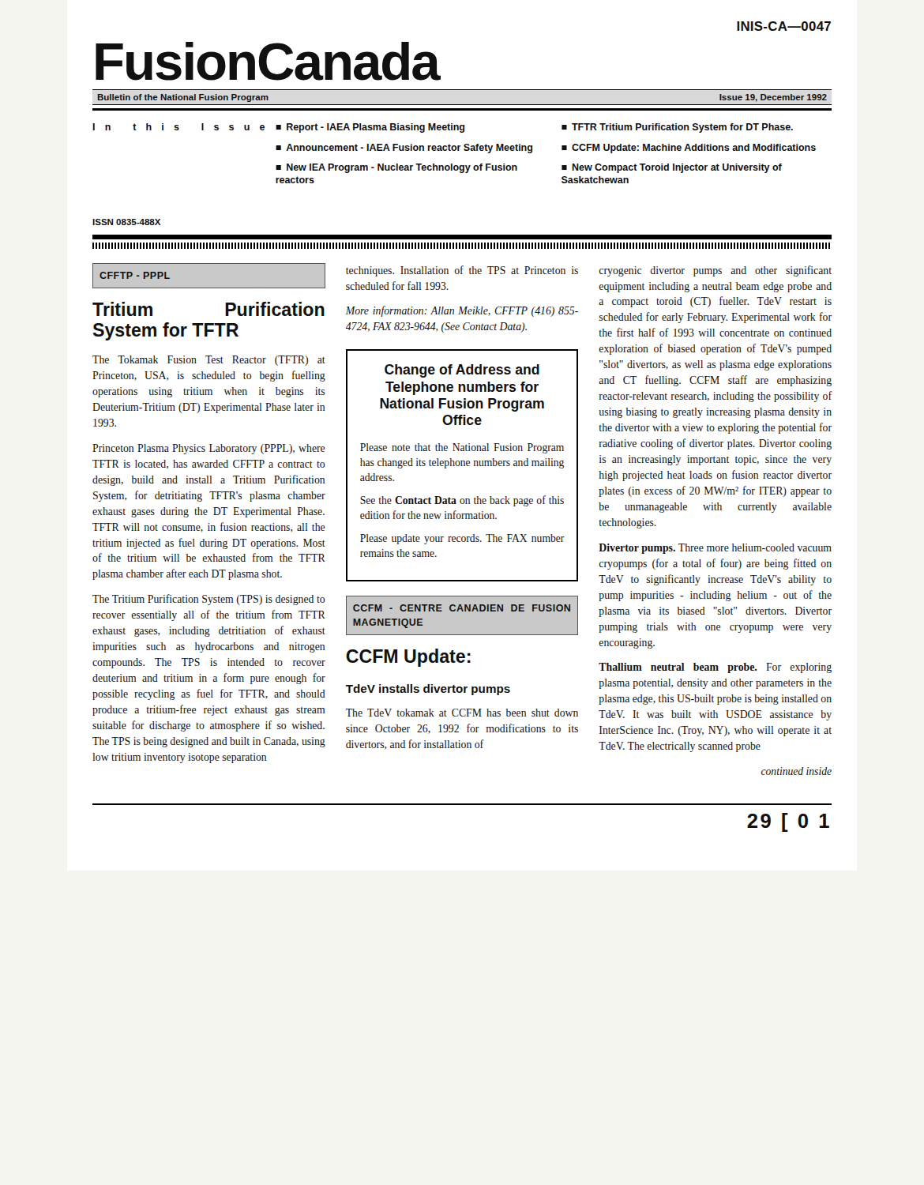INIS-CA—0047
Fusion Canada
Bulletin of the National Fusion Program Issue 19, December 1992
I n t h i s I s s u e
Report - IAEA Plasma Biasing Meeting
Announcement - IAEA Fusion reactor Safety Meeting
New IEA Program - Nuclear Technology of Fusion reactors
TFTR Tritium Purification System for DT Phase.
CCFM Update: Machine Additions and Modifications
New Compact Toroid Injector at University of Saskatchewan
ISSN 0835-488X
CFFTP - PPPL
Tritium Purification System for TFTR
The Tokamak Fusion Test Reactor (TFTR) at Princeton, USA, is scheduled to begin fuelling operations using tritium when it begins its Deuterium-Tritium (DT) Experimental Phase later in 1993.
Princeton Plasma Physics Laboratory (PPPL), where TFTR is located, has awarded CFFTP a contract to design, build and install a Tritium Purification System, for detritiating TFTR's plasma chamber exhaust gases during the DT Experimental Phase. TFTR will not consume, in fusion reactions, all the tritium injected as fuel during DT operations. Most of the tritium will be exhausted from the TFTR plasma chamber after each DT plasma shot.
The Tritium Purification System (TPS) is designed to recover essentially all of the tritium from TFTR exhaust gases, including detritiation of exhaust impurities such as hydrocarbons and nitrogen compounds. The TPS is intended to recover deuterium and tritium in a form pure enough for possible recycling as fuel for TFTR, and should produce a tritium-free reject exhaust gas stream suitable for discharge to atmosphere if so wished. The TPS is being designed and built in Canada, using low tritium inventory isotope separation
techniques. Installation of the TPS at Princeton is scheduled for fall 1993.
More information: Allan Meikle, CFFTP (416) 855-4724, FAX 823-9644, (See Contact Data).
Change of Address and Telephone numbers for
National Fusion Program Office
Please note that the National Fusion Program has changed its telephone numbers and mailing address.
See the Contact Data on the back page of this edition for the new information.
Please update your records. The FAX number remains the same.
CCFM - CENTRE CANADIEN DE FUSION MAGNETIQUE
CCFM Update:
TdeV installs divertor pumps
The TdeV tokamak at CCFM has been shut down since October 26, 1992 for modifications to its divertors, and for installation of
cryogenic divertor pumps and other significant equipment including a neutral beam edge probe and a compact toroid (CT) fueller. TdeV restart is scheduled for early February. Experimental work for the first half of 1993 will concentrate on continued exploration of biased operation of TdeV's pumped "slot" divertors, as well as plasma edge explorations and CT fuelling. CCFM staff are emphasizing reactor-relevant research, including the possibility of using biasing to greatly increasing plasma density in the divertor with a view to exploring the potential for radiative cooling of divertor plates. Divertor cooling is an increasingly important topic, since the very high projected heat loads on fusion reactor divertor plates (in excess of 20 MW/m² for ITER) appear to be unmanageable with currently available technologies.
Divertor pumps. Three more helium-cooled vacuum cryopumps (for a total of four) are being fitted on TdeV to significantly increase TdeV's ability to pump impurities - including helium - out of the plasma via its biased "slot" divertors. Divertor pumping trials with one cryopump were very encouraging.
Thallium neutral beam probe. For exploring plasma potential, density and other parameters in the plasma edge, this US-built probe is being installed on TdeV. It was built with USDOE assistance by InterScience Inc. (Troy, NY), who will operate it at TdeV. The electrically scanned probe
continued inside
29 [ 0 1